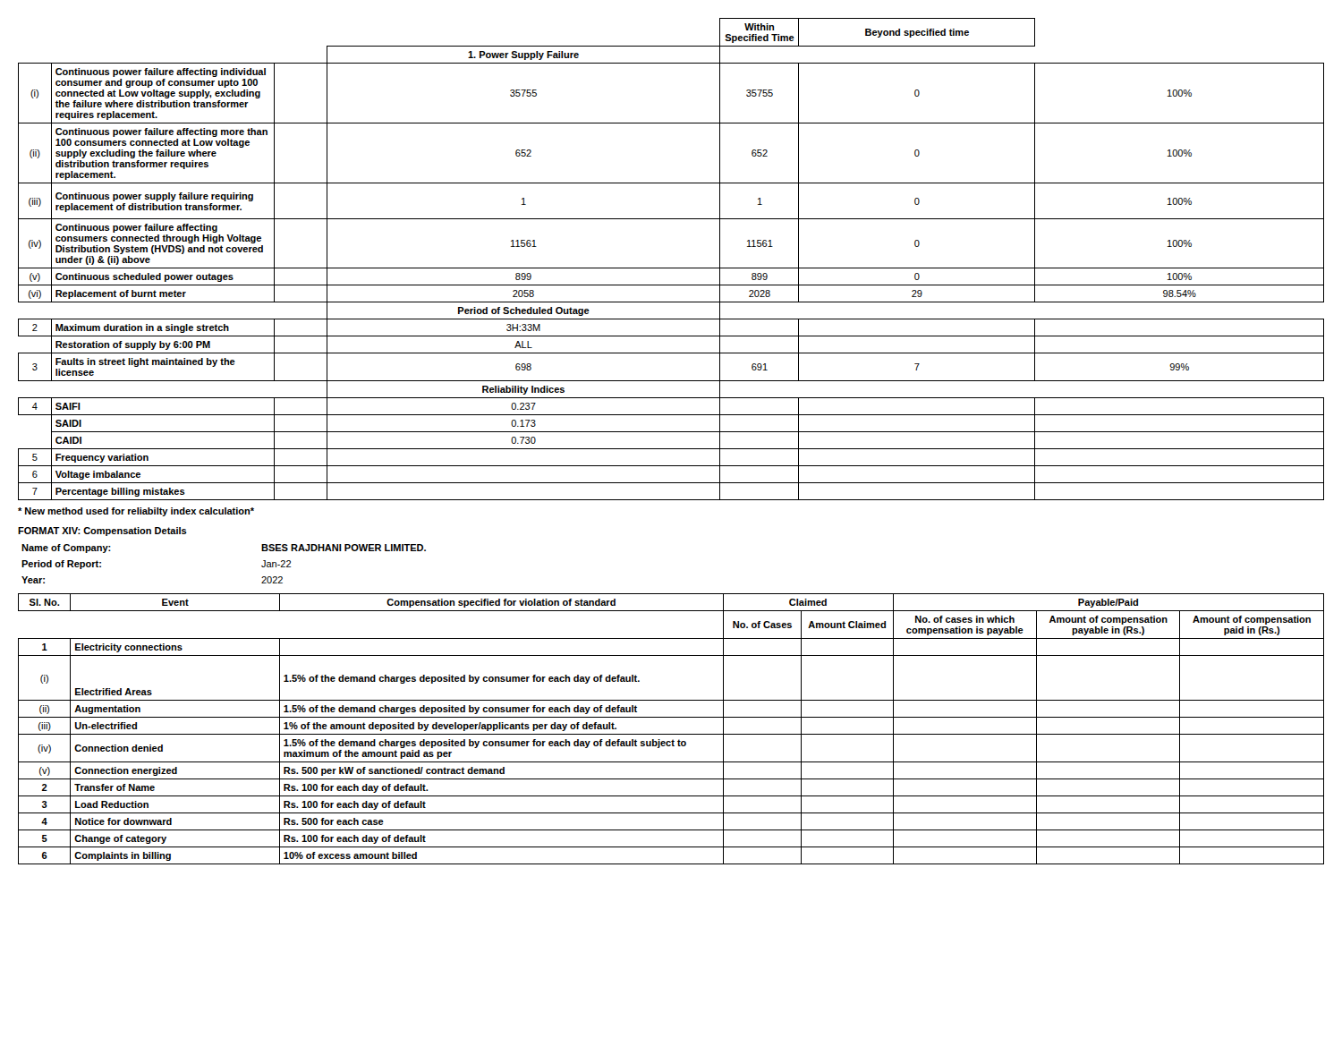| | | | | Within Specified Time | Beyond specified time | | |
| | | | 1. Power Supply Failure | | | | | |
| (i) | Continuous power failure affecting individual consumer and group of consumer upto 100 connected at Low voltage supply, excluding the failure where distribution transformer requires replacement. | | 35755 | 35755 | 0 | 100% |
| (ii) | Continuous power failure affecting more than 100 consumers connected at Low voltage supply excluding the failure where distribution transformer requires replacement. | | 652 | 652 | 0 | 100% |
| (iii) | Continuous power supply failure requiring replacement of distribution transformer. | | 1 | 1 | 0 | 100% |
| (iv) | Continuous power failure affecting consumers connected through High Voltage Distribution System (HVDS) and not covered under (i) & (ii) above | | 11561 | 11561 | 0 | 100% |
| (v) | Continuous scheduled power outages | | 899 | 899 | 0 | 100% |
| (vi) | Replacement of burnt meter | | 2058 | 2028 | 29 | 98.54% |
| | | | Period of Scheduled Outage | | | | | |
| 2 | Maximum duration in a single stretch | | 3H:33M | | | |
| | Restoration of supply by 6:00 PM | | ALL | | | |
| 3 | Faults in street light maintained by the licensee | | 698 | 691 | 7 | 99% |
| | | | Reliability Indices | | | | | |
| 4 | SAIFI | | 0.237 | | | |
| | SAIDI | | 0.173 | | | |
| | CAIDI | | 0.730 | | | |
| 5 | Frequency variation | | | | | |
| 6 | Voltage imbalance | | | | | |
| 7 | Percentage billing mistakes | | | | | |
* New method used for reliabilty index calculation*
FORMAT XIV: Compensation Details
| Name of Company: | BSES RAJDHANI POWER LIMITED. |
| Period of Report: | Jan-22 |
| Year: | 2022 |
| Sl. No. | Event | Compensation specified for violation of standard | Claimed | Payable/Paid |
| | | | No. of Cases | Amount Claimed | No. of cases in which compensation is payable | Amount of compensation payable in (Rs.) | Amount of compensation paid in (Rs.) |
| 1 | Electricity connections | | | | | | |
| (i) | Electrified Areas | 1.5% of the demand charges deposited by consumer for each day of default. | | | | | |
| (ii) | Augmentation | 1.5% of the demand charges deposited by consumer for each day of default | | | | | |
| (iii) | Un-electrified | 1% of the amount deposited by developer/applicants per day of default. | | | | | |
| (iv) | Connection denied | 1.5% of the demand charges deposited by consumer for each day of default subject to maximum of the amount paid as per | | | | | |
| (v) | Connection energized | Rs. 500 per kW of sanctioned/ contract demand | | | | | |
| 2 | Transfer of Name | Rs. 100 for each day of default. | | | | | |
| 3 | Load Reduction | Rs. 100 for each day of default | | | | | |
| 4 | Notice for downward | Rs. 500 for each case | | | | | |
| 5 | Change of category | Rs. 100 for each day of default | | | | | |
| 6 | Complaints in billing | 10% of excess amount billed | | | | | |